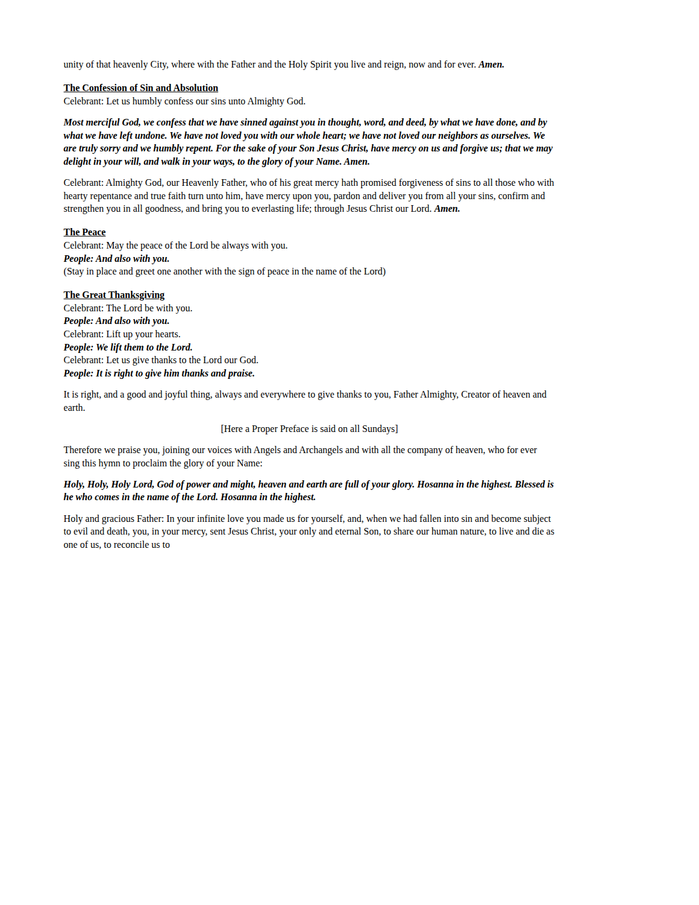unity of that heavenly City, where with the Father and the Holy Spirit you live and reign, now and for ever. Amen.
The Confession of Sin and Absolution
Celebrant: Let us humbly confess our sins unto Almighty God.
Most merciful God, we confess that we have sinned against you in thought, word, and deed, by what we have done, and by what we have left undone. We have not loved you with our whole heart; we have not loved our neighbors as ourselves. We are truly sorry and we humbly repent. For the sake of your Son Jesus Christ, have mercy on us and forgive us; that we may delight in your will, and walk in your ways, to the glory of your Name. Amen.
Celebrant: Almighty God, our Heavenly Father, who of his great mercy hath promised forgiveness of sins to all those who with hearty repentance and true faith turn unto him, have mercy upon you, pardon and deliver you from all your sins, confirm and strengthen you in all goodness, and bring you to everlasting life; through Jesus Christ our Lord. Amen.
The Peace
Celebrant: May the peace of the Lord be always with you.
People: And also with you.
(Stay in place and greet one another with the sign of peace in the name of the Lord)
The Great Thanksgiving
Celebrant: The Lord be with you.
People: And also with you.
Celebrant: Lift up your hearts.
People: We lift them to the Lord.
Celebrant: Let us give thanks to the Lord our God.
People: It is right to give him thanks and praise.
It is right, and a good and joyful thing, always and everywhere to give thanks to you, Father Almighty, Creator of heaven and earth.
[Here a Proper Preface is said on all Sundays]
Therefore we praise you, joining our voices with Angels and Archangels and with all the company of heaven, who for ever sing this hymn to proclaim the glory of your Name:
Holy, Holy, Holy Lord, God of power and might, heaven and earth are full of your glory. Hosanna in the highest. Blessed is he who comes in the name of the Lord. Hosanna in the highest.
Holy and gracious Father: In your infinite love you made us for yourself, and, when we had fallen into sin and become subject to evil and death, you, in your mercy, sent Jesus Christ, your only and eternal Son, to share our human nature, to live and die as one of us, to reconcile us to